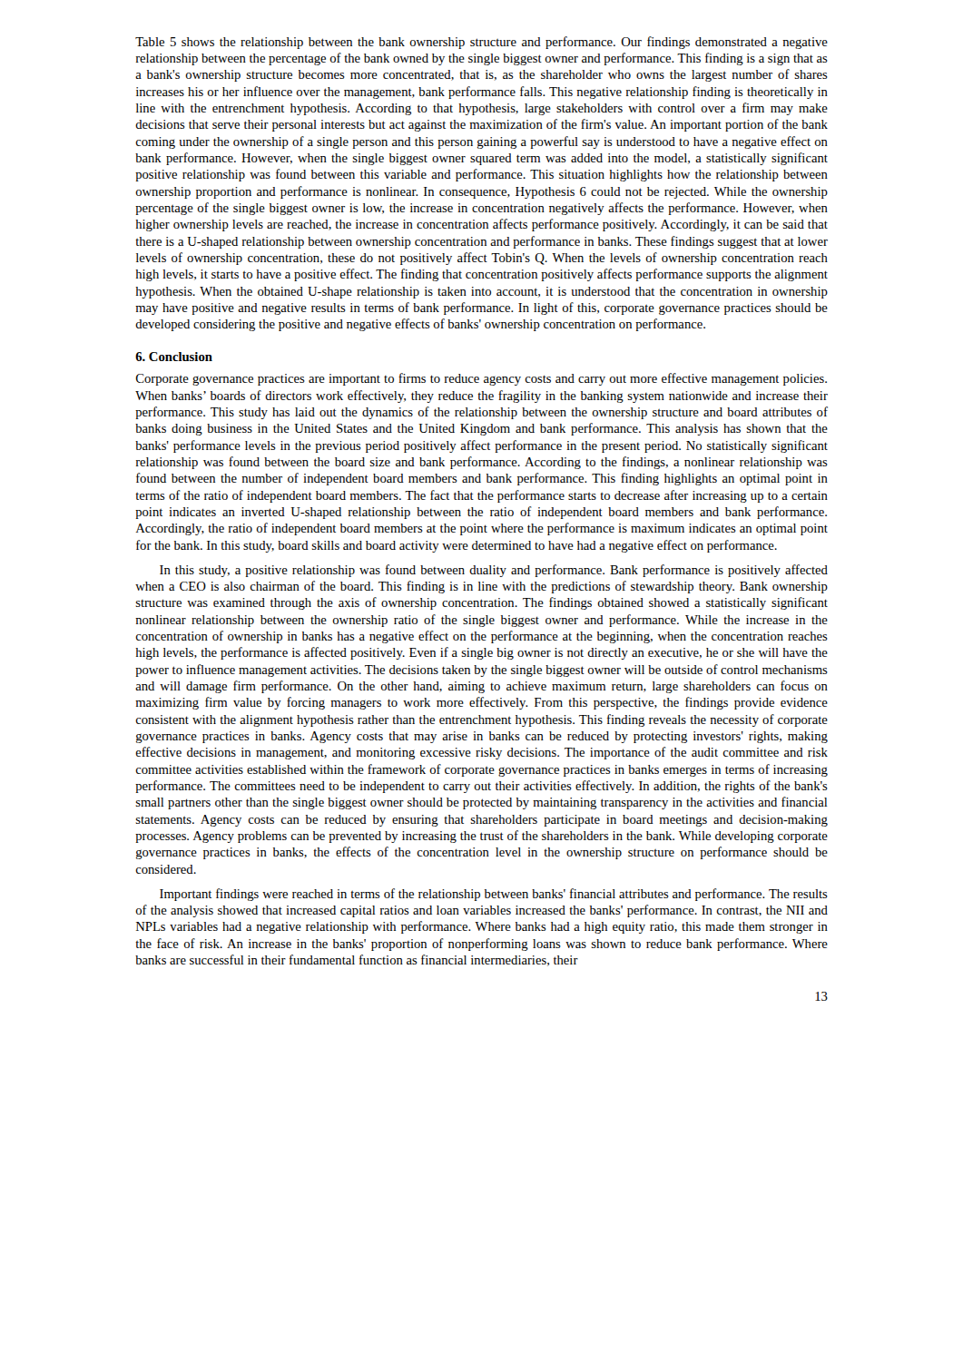Table 5 shows the relationship between the bank ownership structure and performance. Our findings demonstrated a negative relationship between the percentage of the bank owned by the single biggest owner and performance. This finding is a sign that as a bank's ownership structure becomes more concentrated, that is, as the shareholder who owns the largest number of shares increases his or her influence over the management, bank performance falls. This negative relationship finding is theoretically in line with the entrenchment hypothesis. According to that hypothesis, large stakeholders with control over a firm may make decisions that serve their personal interests but act against the maximization of the firm's value. An important portion of the bank coming under the ownership of a single person and this person gaining a powerful say is understood to have a negative effect on bank performance. However, when the single biggest owner squared term was added into the model, a statistically significant positive relationship was found between this variable and performance. This situation highlights how the relationship between ownership proportion and performance is nonlinear. In consequence, Hypothesis 6 could not be rejected. While the ownership percentage of the single biggest owner is low, the increase in concentration negatively affects the performance. However, when higher ownership levels are reached, the increase in concentration affects performance positively. Accordingly, it can be said that there is a U-shaped relationship between ownership concentration and performance in banks. These findings suggest that at lower levels of ownership concentration, these do not positively affect Tobin's Q. When the levels of ownership concentration reach high levels, it starts to have a positive effect. The finding that concentration positively affects performance supports the alignment hypothesis. When the obtained U-shape relationship is taken into account, it is understood that the concentration in ownership may have positive and negative results in terms of bank performance. In light of this, corporate governance practices should be developed considering the positive and negative effects of banks' ownership concentration on performance.
6. Conclusion
Corporate governance practices are important to firms to reduce agency costs and carry out more effective management policies. When banks’ boards of directors work effectively, they reduce the fragility in the banking system nationwide and increase their performance. This study has laid out the dynamics of the relationship between the ownership structure and board attributes of banks doing business in the United States and the United Kingdom and bank performance. This analysis has shown that the banks' performance levels in the previous period positively affect performance in the present period. No statistically significant relationship was found between the board size and bank performance. According to the findings, a nonlinear relationship was found between the number of independent board members and bank performance. This finding highlights an optimal point in terms of the ratio of independent board members. The fact that the performance starts to decrease after increasing up to a certain point indicates an inverted U-shaped relationship between the ratio of independent board members and bank performance. Accordingly, the ratio of independent board members at the point where the performance is maximum indicates an optimal point for the bank. In this study, board skills and board activity were determined to have had a negative effect on performance.
In this study, a positive relationship was found between duality and performance. Bank performance is positively affected when a CEO is also chairman of the board. This finding is in line with the predictions of stewardship theory. Bank ownership structure was examined through the axis of ownership concentration. The findings obtained showed a statistically significant nonlinear relationship between the ownership ratio of the single biggest owner and performance. While the increase in the concentration of ownership in banks has a negative effect on the performance at the beginning, when the concentration reaches high levels, the performance is affected positively. Even if a single big owner is not directly an executive, he or she will have the power to influence management activities. The decisions taken by the single biggest owner will be outside of control mechanisms and will damage firm performance. On the other hand, aiming to achieve maximum return, large shareholders can focus on maximizing firm value by forcing managers to work more effectively. From this perspective, the findings provide evidence consistent with the alignment hypothesis rather than the entrenchment hypothesis. This finding reveals the necessity of corporate governance practices in banks. Agency costs that may arise in banks can be reduced by protecting investors' rights, making effective decisions in management, and monitoring excessive risky decisions. The importance of the audit committee and risk committee activities established within the framework of corporate governance practices in banks emerges in terms of increasing performance. The committees need to be independent to carry out their activities effectively. In addition, the rights of the bank's small partners other than the single biggest owner should be protected by maintaining transparency in the activities and financial statements. Agency costs can be reduced by ensuring that shareholders participate in board meetings and decision-making processes. Agency problems can be prevented by increasing the trust of the shareholders in the bank. While developing corporate governance practices in banks, the effects of the concentration level in the ownership structure on performance should be considered.
Important findings were reached in terms of the relationship between banks' financial attributes and performance. The results of the analysis showed that increased capital ratios and loan variables increased the banks' performance. In contrast, the NII and NPLs variables had a negative relationship with performance. Where banks had a high equity ratio, this made them stronger in the face of risk. An increase in the banks' proportion of nonperforming loans was shown to reduce bank performance. Where banks are successful in their fundamental function as financial intermediaries, their
13